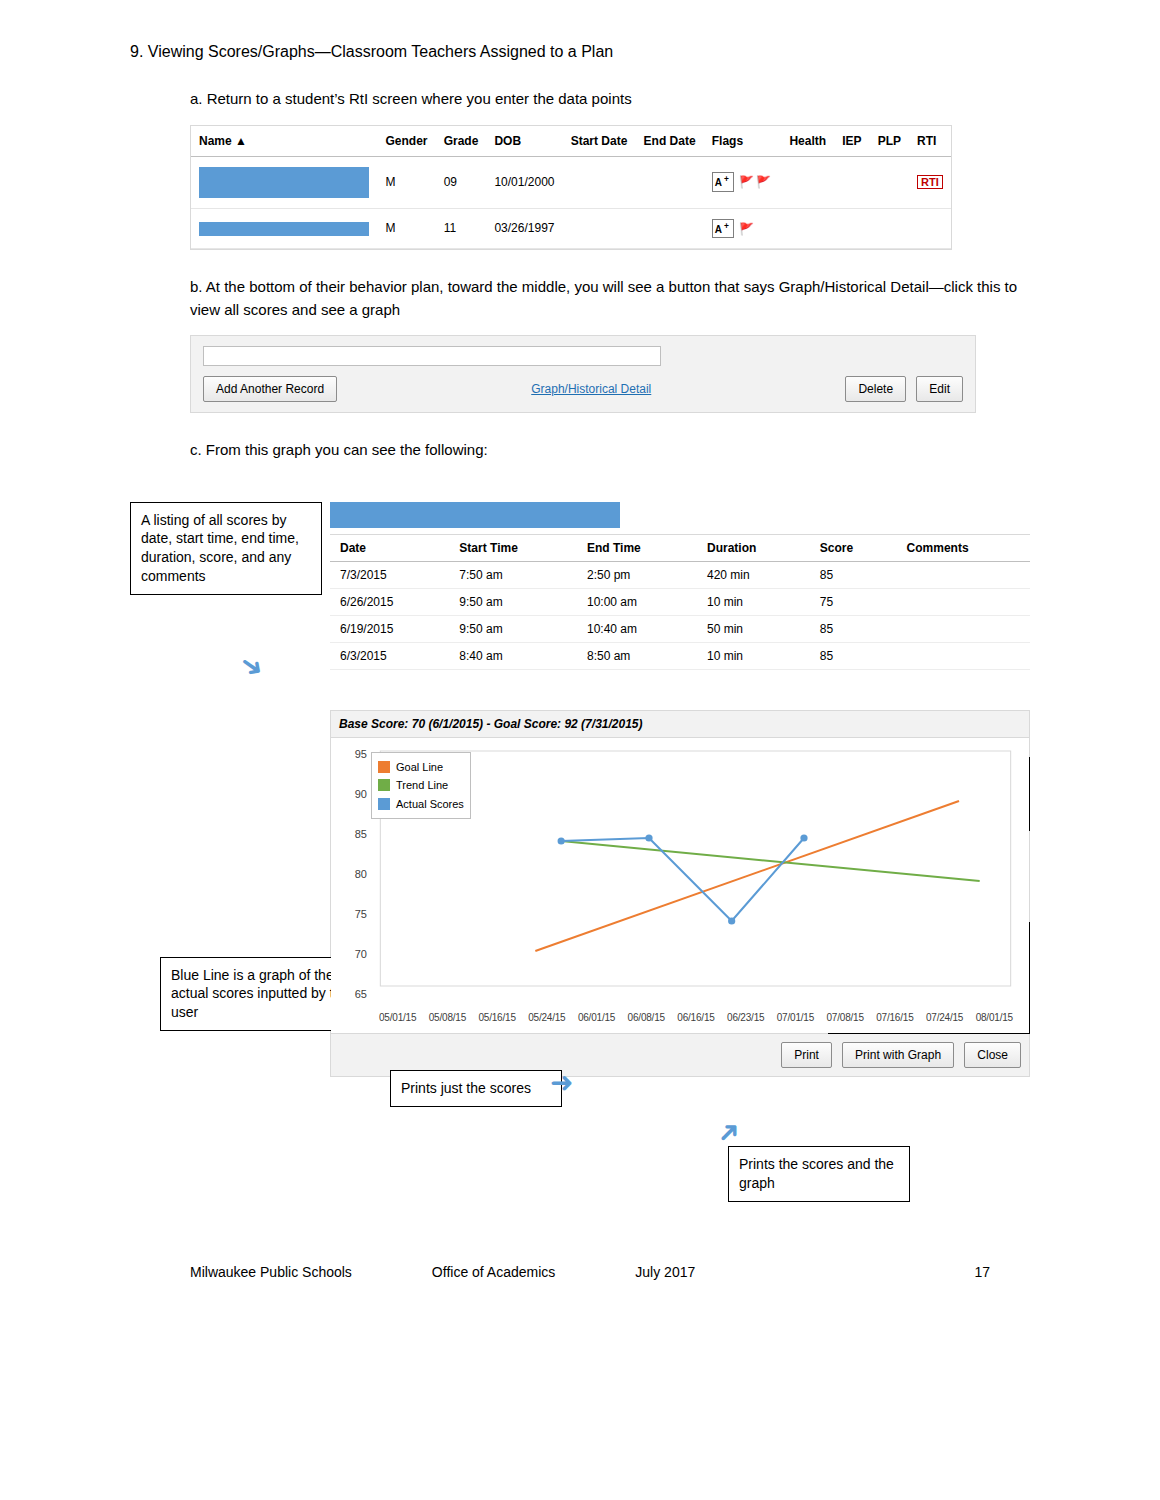9. Viewing Scores/Graphs—Classroom Teachers Assigned to a Plan
a. Return to a student’s RtI screen where you enter the data points
| Name ▲ | Gender | Grade | DOB | Start Date | End Date | Flags | Health | IEP | PLP | RTI |
| --- | --- | --- | --- | --- | --- | --- | --- | --- | --- | --- |
| | M | 09 | 10/01/2000 | | | A + 🚩🚩 | | | | RTI |
| | M | 11 | 03/26/1997 | | | A + 🚩 | | | | |
b. At the bottom of their behavior plan, toward the middle, you will see a button that says Graph/Historical Detail—click this to view all scores and see a graph
Add Another Record Graph/Historical Detail Delete Edit
c. From this graph you can see the following:
A listing of all scores by date, start time, end time, duration, score, and any comments
➜
| Date | Start Time | End Time | Duration | Score | Comments |
| --- | --- | --- | --- | --- | --- |
| 7/3/2015 | 7:50 am | 2:50 pm | 420 min | 85 | |
| 6/26/2015 | 9:50 am | 10:00 am | 10 min | 75 | |
| 6/19/2015 | 9:50 am | 10:40 am | 50 min | 85 | |
| 6/3/2015 | 8:40 am | 8:50 am | 10 min | 85 | |
Orange Line is a straight line from the base score to the goal score
➜
Green Line is a line created by IC that shows an upward or downward trend of the scores. This line can be ignored.
➜
Blue Line is a graph of the actual scores inputted by the user
➜
Base Score: 70 (6/1/2015) - Goal Score: 92 (7/31/2015)
Goal Line
Trend Line
Actual Scores
95 90 85 80 75 70 65
05/01/15 05/08/15 05/16/15 05/24/15 06/01/15 06/08/15 06/16/15 06/23/15 07/01/15 07/08/15 07/16/15 07/24/15 08/01/15
Print Print with Graph Close
Prints just the scores
➜
Prints the scores and the graph
➜
Milwaukee Public Schools Office of Academics July 2017
17